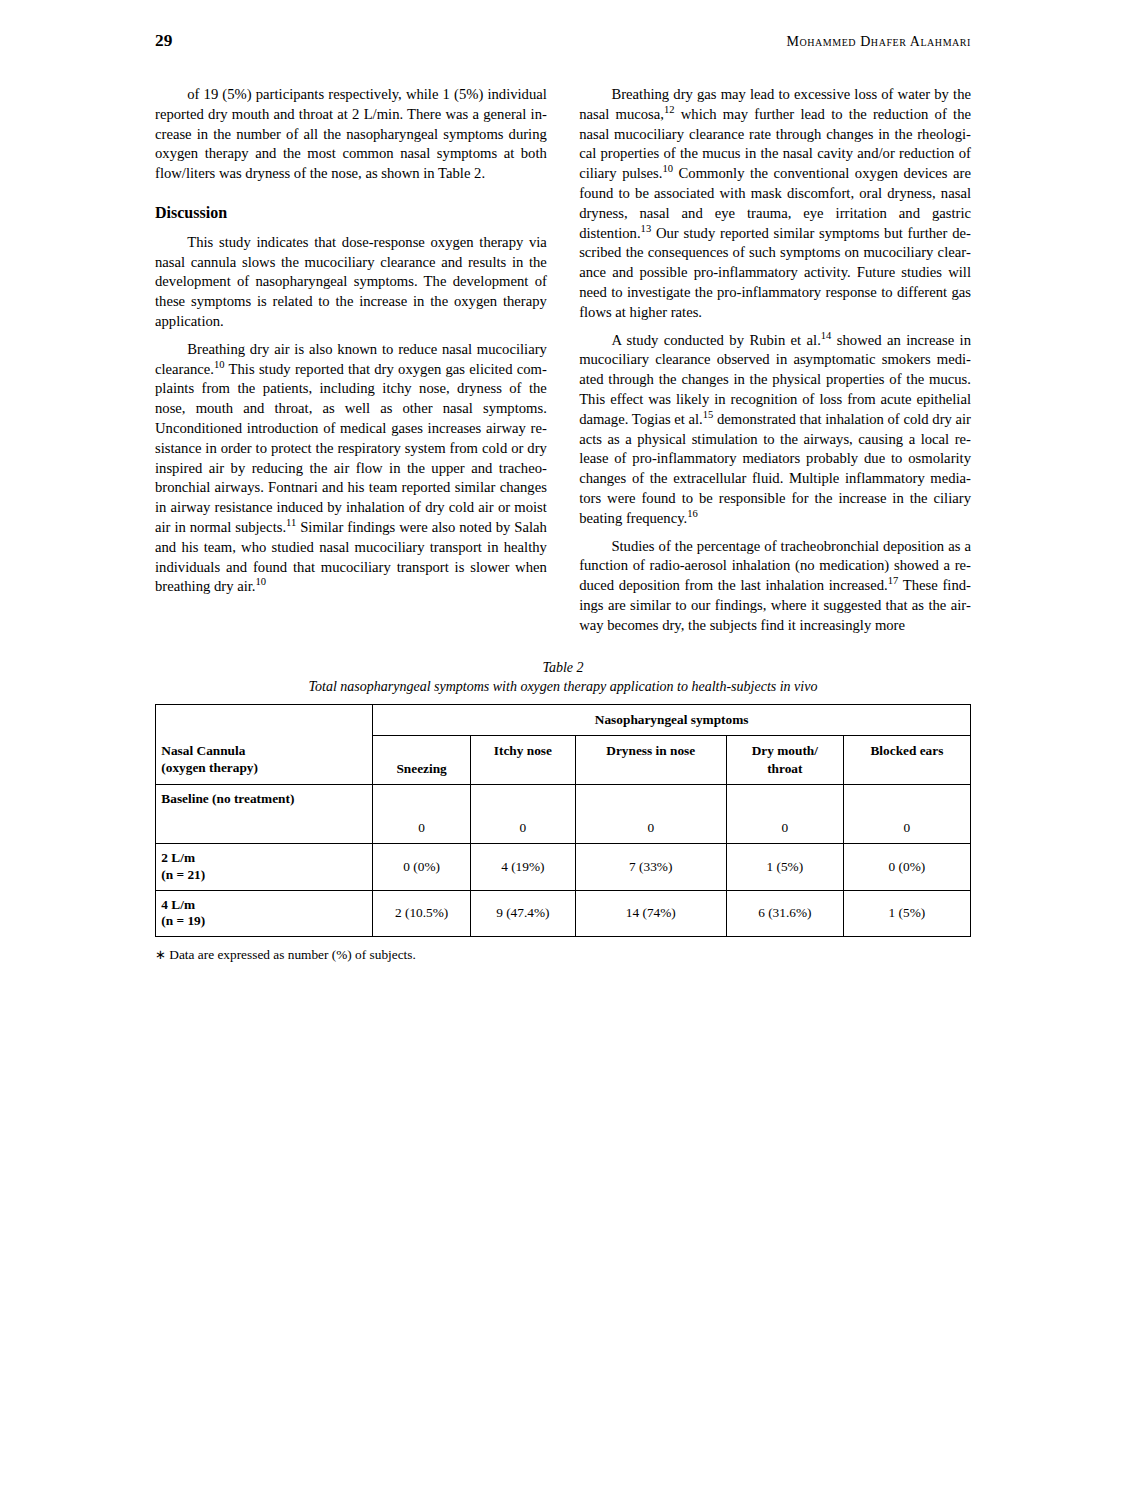29 Mohammed Dhafer Alahmari
of 19 (5%) participants respectively, while 1 (5%) individual reported dry mouth and throat at 2 L/min. There was a general increase in the number of all the nasopharyngeal symptoms during oxygen therapy and the most common nasal symptoms at both flow/liters was dryness of the nose, as shown in Table 2.
Discussion
This study indicates that dose-response oxygen therapy via nasal cannula slows the mucociliary clearance and results in the development of nasopharyngeal symptoms. The development of these symptoms is related to the increase in the oxygen therapy application.
Breathing dry air is also known to reduce nasal mucociliary clearance.10 This study reported that dry oxygen gas elicited complaints from the patients, including itchy nose, dryness of the nose, mouth and throat, as well as other nasal symptoms. Unconditioned introduction of medical gases increases airway resistance in order to protect the respiratory system from cold or dry inspired air by reducing the air flow in the upper and tracheobronchial airways. Fontnari and his team reported similar changes in airway resistance induced by inhalation of dry cold air or moist air in normal subjects.11 Similar findings were also noted by Salah and his team, who studied nasal mucociliary transport in healthy individuals and found that mucociliary transport is slower when breathing dry air.10
Breathing dry gas may lead to excessive loss of water by the nasal mucosa,12 which may further lead to the reduction of the nasal mucociliary clearance rate through changes in the rheological properties of the mucus in the nasal cavity and/or reduction of ciliary pulses.10 Commonly the conventional oxygen devices are found to be associated with mask discomfort, oral dryness, nasal dryness, nasal and eye trauma, eye irritation and gastric distention.13 Our study reported similar symptoms but further described the consequences of such symptoms on mucociliary clearance and possible pro-inflammatory activity. Future studies will need to investigate the pro-inflammatory response to different gas flows at higher rates.
A study conducted by Rubin et al.14 showed an increase in mucociliary clearance observed in asymptomatic smokers mediated through the changes in the physical properties of the mucus. This effect was likely in recognition of loss from acute epithelial damage. Togias et al.15 demonstrated that inhalation of cold dry air acts as a physical stimulation to the airways, causing a local release of pro-inflammatory mediators probably due to osmolarity changes of the extracellular fluid. Multiple inflammatory mediators were found to be responsible for the increase in the ciliary beating frequency.16
Studies of the percentage of tracheobronchial deposition as a function of radio-aerosol inhalation (no medication) showed a reduced deposition from the last inhalation increased.17 These findings are similar to our findings, where it suggested that as the airway becomes dry, the subjects find it increasingly more
Table 2 Total nasopharyngeal symptoms with oxygen therapy application to health-subjects in vivo
| | Nasopharyngeal symptoms |
| Nasal Cannula (oxygen therapy) | Sneezing | Itchy nose | Dryness in nose | Dry mouth/ throat | Blocked ears |
| Baseline (no treatment) | | | | | |
| | 0 | 0 | 0 | 0 | 0 |
| 2 L/m (n = 21) | 0 (0%) | 4 (19%) | 7 (33%) | 1 (5%) | 0 (0%) |
| 4 L/m (n = 19) | 2 (10.5%) | 9 (47.4%) | 14 (74%) | 6 (31.6%) | 1 (5%) |
∗ Data are expressed as number (%) of subjects.